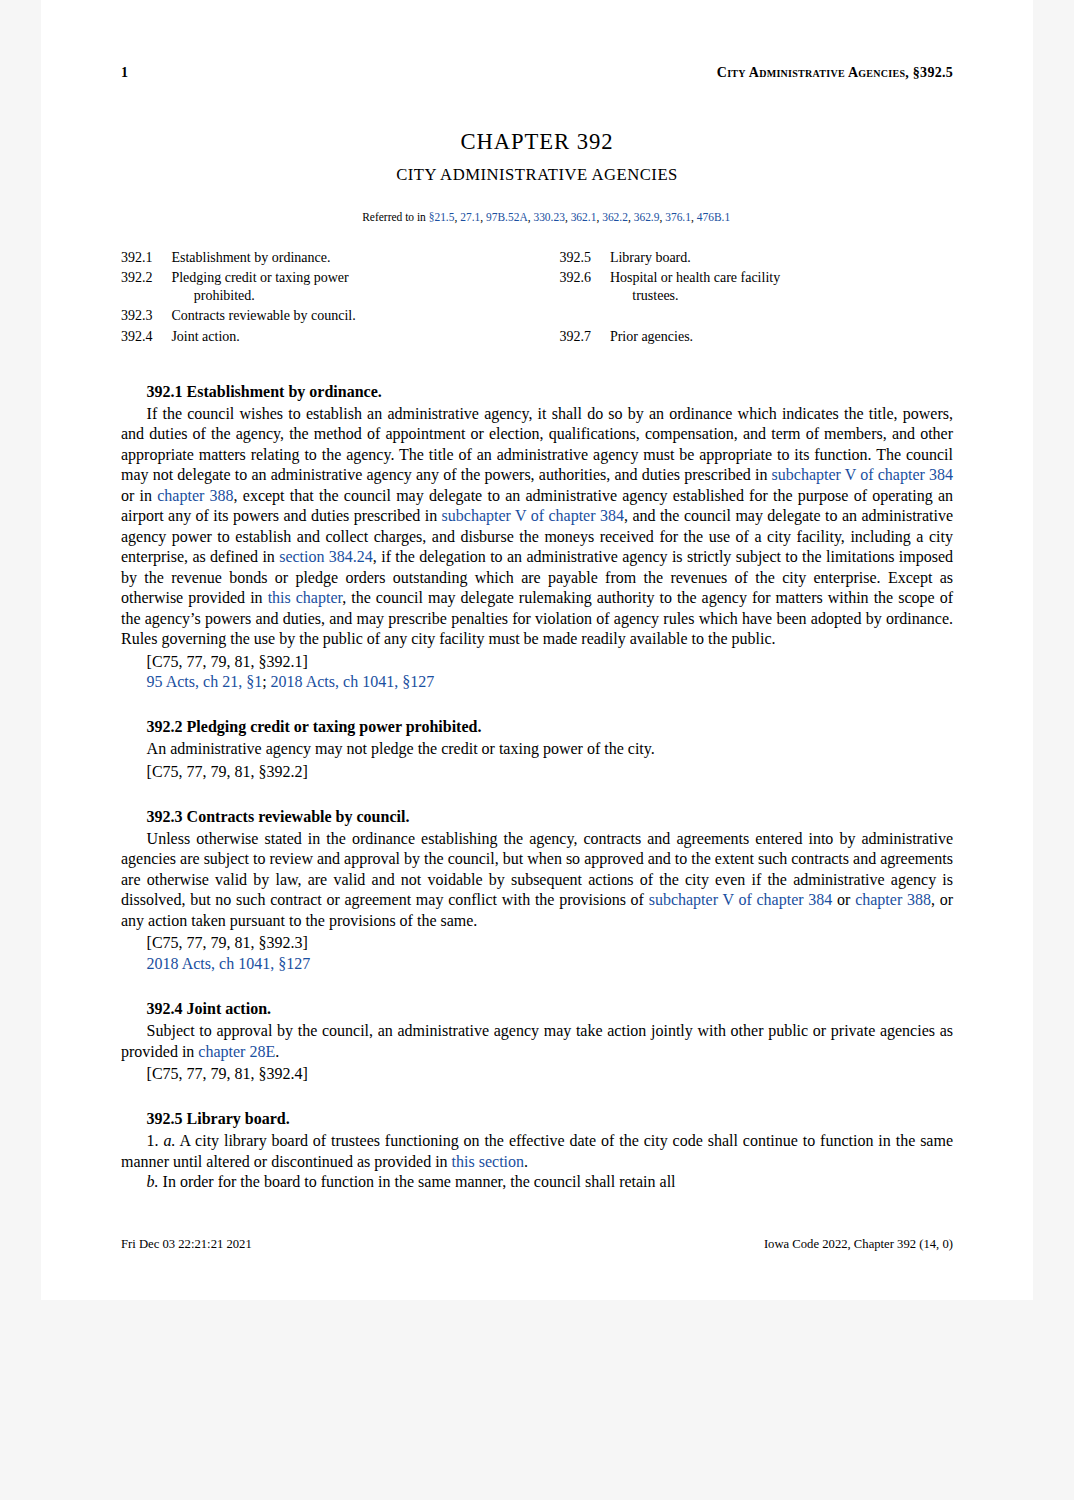1 City Administrative Agencies, §392.5
CHAPTER 392
CITY ADMINISTRATIVE AGENCIES
Referred to in §21.5, 27.1, 97B.52A, 330.23, 362.1, 362.2, 362.9, 376.1, 476B.1
| 392.1 | Establishment by ordinance. | | 392.5 | Library board. |
| 392.2 | Pledging credit or taxing power prohibited. | | 392.6 | Hospital or health care facility trustees. |
| 392.3 | Contracts reviewable by council. | | | |
| 392.4 | Joint action. | | 392.7 | Prior agencies. |
392.1 Establishment by ordinance.
If the council wishes to establish an administrative agency, it shall do so by an ordinance which indicates the title, powers, and duties of the agency, the method of appointment or election, qualifications, compensation, and term of members, and other appropriate matters relating to the agency. The title of an administrative agency must be appropriate to its function. The council may not delegate to an administrative agency any of the powers, authorities, and duties prescribed in subchapter V of chapter 384 or in chapter 388, except that the council may delegate to an administrative agency established for the purpose of operating an airport any of its powers and duties prescribed in subchapter V of chapter 384, and the council may delegate to an administrative agency power to establish and collect charges, and disburse the moneys received for the use of a city facility, including a city enterprise, as defined in section 384.24, if the delegation to an administrative agency is strictly subject to the limitations imposed by the revenue bonds or pledge orders outstanding which are payable from the revenues of the city enterprise. Except as otherwise provided in this chapter, the council may delegate rulemaking authority to the agency for matters within the scope of the agency’s powers and duties, and may prescribe penalties for violation of agency rules which have been adopted by ordinance. Rules governing the use by the public of any city facility must be made readily available to the public.
[C75, 77, 79, 81, §392.1]
95 Acts, ch 21, §1; 2018 Acts, ch 1041, §127
392.2 Pledging credit or taxing power prohibited.
An administrative agency may not pledge the credit or taxing power of the city.
[C75, 77, 79, 81, §392.2]
392.3 Contracts reviewable by council.
Unless otherwise stated in the ordinance establishing the agency, contracts and agreements entered into by administrative agencies are subject to review and approval by the council, but when so approved and to the extent such contracts and agreements are otherwise valid by law, are valid and not voidable by subsequent actions of the city even if the administrative agency is dissolved, but no such contract or agreement may conflict with the provisions of subchapter V of chapter 384 or chapter 388, or any action taken pursuant to the provisions of the same.
[C75, 77, 79, 81, §392.3]
2018 Acts, ch 1041, §127
392.4 Joint action.
Subject to approval by the council, an administrative agency may take action jointly with other public or private agencies as provided in chapter 28E.
[C75, 77, 79, 81, §392.4]
392.5 Library board.
1. a. A city library board of trustees functioning on the effective date of the city code shall continue to function in the same manner until altered or discontinued as provided in this section.
b. In order for the board to function in the same manner, the council shall retain all
Fri Dec 03 22:21:21 2021 Iowa Code 2022, Chapter 392 (14, 0)